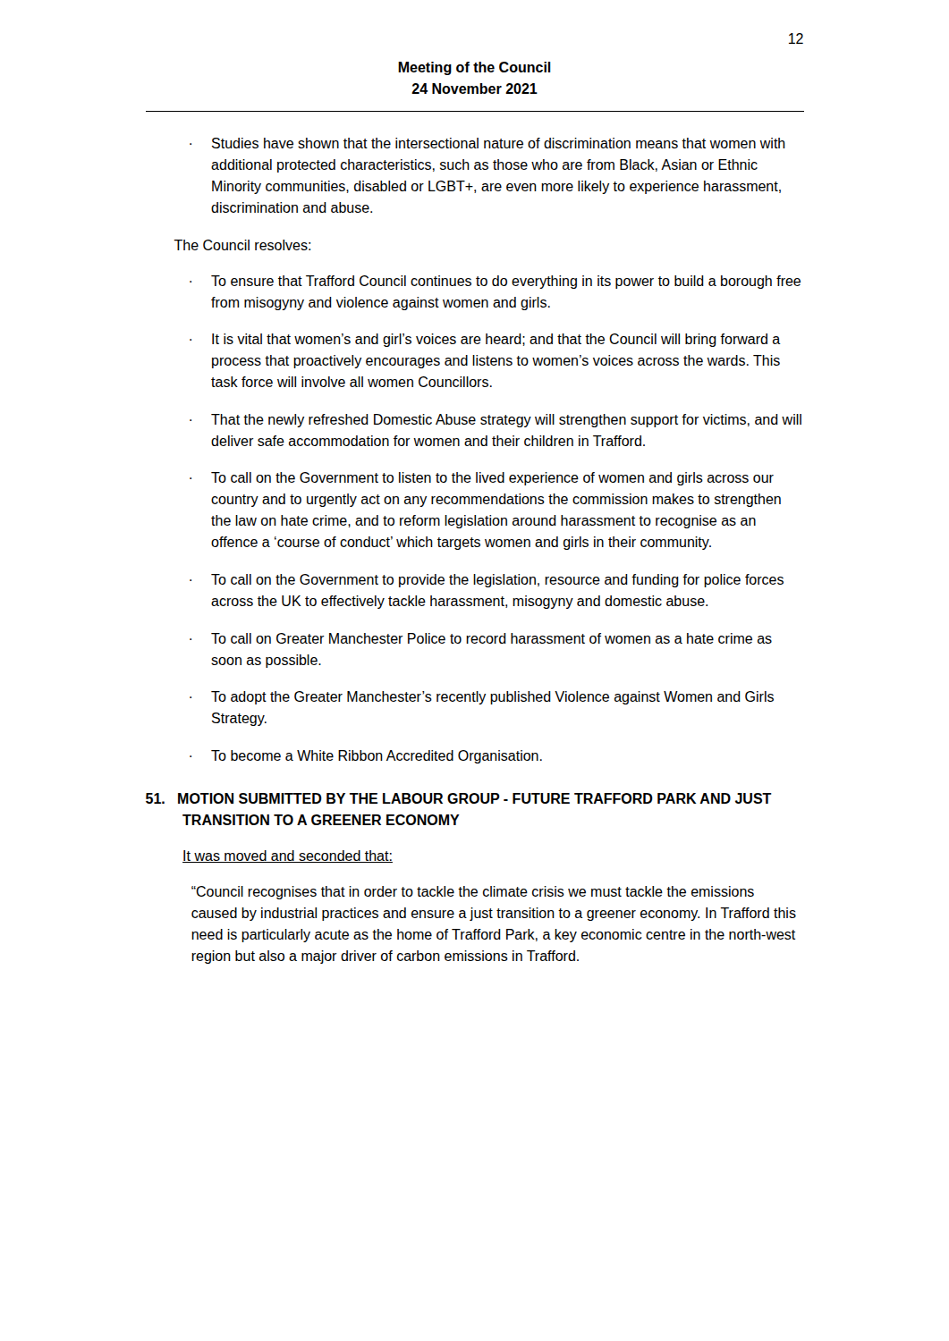12
Meeting of the Council
24 November 2021
Studies have shown that the intersectional nature of discrimination means that women with additional protected characteristics, such as those who are from Black, Asian or Ethnic Minority communities, disabled or LGBT+, are even more likely to experience harassment, discrimination and abuse.
The Council resolves:
To ensure that Trafford Council continues to do everything in its power to build a borough free from misogyny and violence against women and girls.
It is vital that women’s and girl’s voices are heard; and that the Council will bring forward a process that proactively encourages and listens to women’s voices across the wards. This task force will involve all women Councillors.
That the newly refreshed Domestic Abuse strategy will strengthen support for victims, and will deliver safe accommodation for women and their children in Trafford.
To call on the Government to listen to the lived experience of women and girls across our country and to urgently act on any recommendations the commission makes to strengthen the law on hate crime, and to reform legislation around harassment to recognise as an offence a ‘course of conduct’ which targets women and girls in their community.
To call on the Government to provide the legislation, resource and funding for police forces across the UK to effectively tackle harassment, misogyny and domestic abuse.
To call on Greater Manchester Police to record harassment of women as a hate crime as soon as possible.
To adopt the Greater Manchester’s recently published Violence against Women and Girls Strategy.
To become a White Ribbon Accredited Organisation.
51. MOTION SUBMITTED BY THE LABOUR GROUP - FUTURE TRAFFORD PARK AND JUST TRANSITION TO A GREENER ECONOMY
It was moved and seconded that:
“Council recognises that in order to tackle the climate crisis we must tackle the emissions caused by industrial practices and ensure a just transition to a greener economy. In Trafford this need is particularly acute as the home of Trafford Park, a key economic centre in the north-west region but also a major driver of carbon emissions in Trafford.